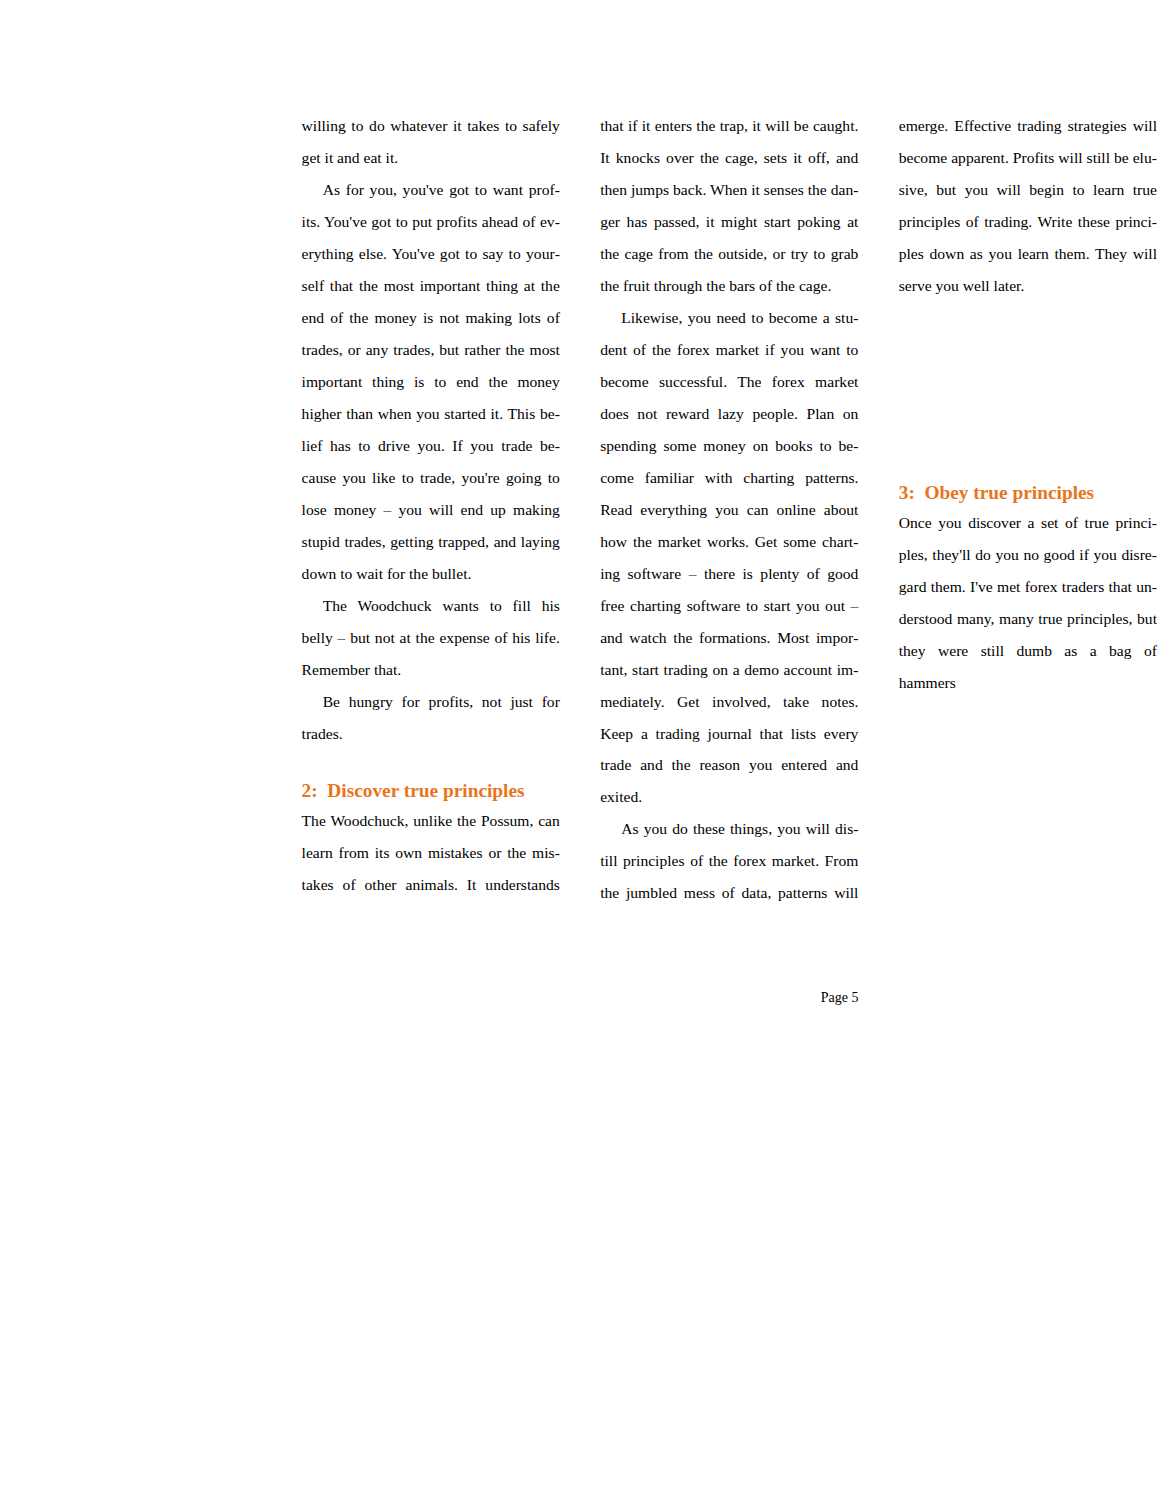willing to do whatever it takes to safely get it and eat it.
As for you, you've got to want profits. You've got to put profits ahead of everything else. You've got to say to yourself that the most important thing at the end of the money is not making lots of trades, or any trades, but rather the most important thing is to end the money higher than when you started it. This belief has to drive you. If you trade because you like to trade, you're going to lose money – you will end up making stupid trades, getting trapped, and laying down to wait for the bullet.
The Woodchuck wants to fill his belly – but not at the expense of his life. Remember that.
Be hungry for profits, not just for trades.
2: Discover true principles
The Woodchuck, unlike the Possum, can learn from its own mistakes or the mistakes of other animals. It understands that if it enters the trap, it will be caught. It knocks over the cage, sets it off, and then jumps back. When it senses the danger has passed, it might start poking at the cage from the outside, or try to grab the fruit through the bars of the cage.
Likewise, you need to become a student of the forex market if you want to become successful. The forex market does not reward lazy people. Plan on spending some money on books to become familiar with charting patterns. Read everything you can online about how the market works. Get some charting software – there is plenty of good free charting software to start you out – and watch the formations. Most important, start trading on a demo account immediately. Get involved, take notes. Keep a trading journal that lists every trade and the reason you entered and exited.
As you do these things, you will distill principles of the forex market. From the jumbled mess of data, patterns will emerge. Effective trading strategies will become apparent. Profits will still be elusive, but you will begin to learn true principles of trading. Write these principles down as you learn them. They will serve you well later.
3: Obey true principles
Once you discover a set of true principles, they'll do you no good if you disregard them. I've met forex traders that understood many, many true principles, but they were still dumb as a bag of hammers
Page 5